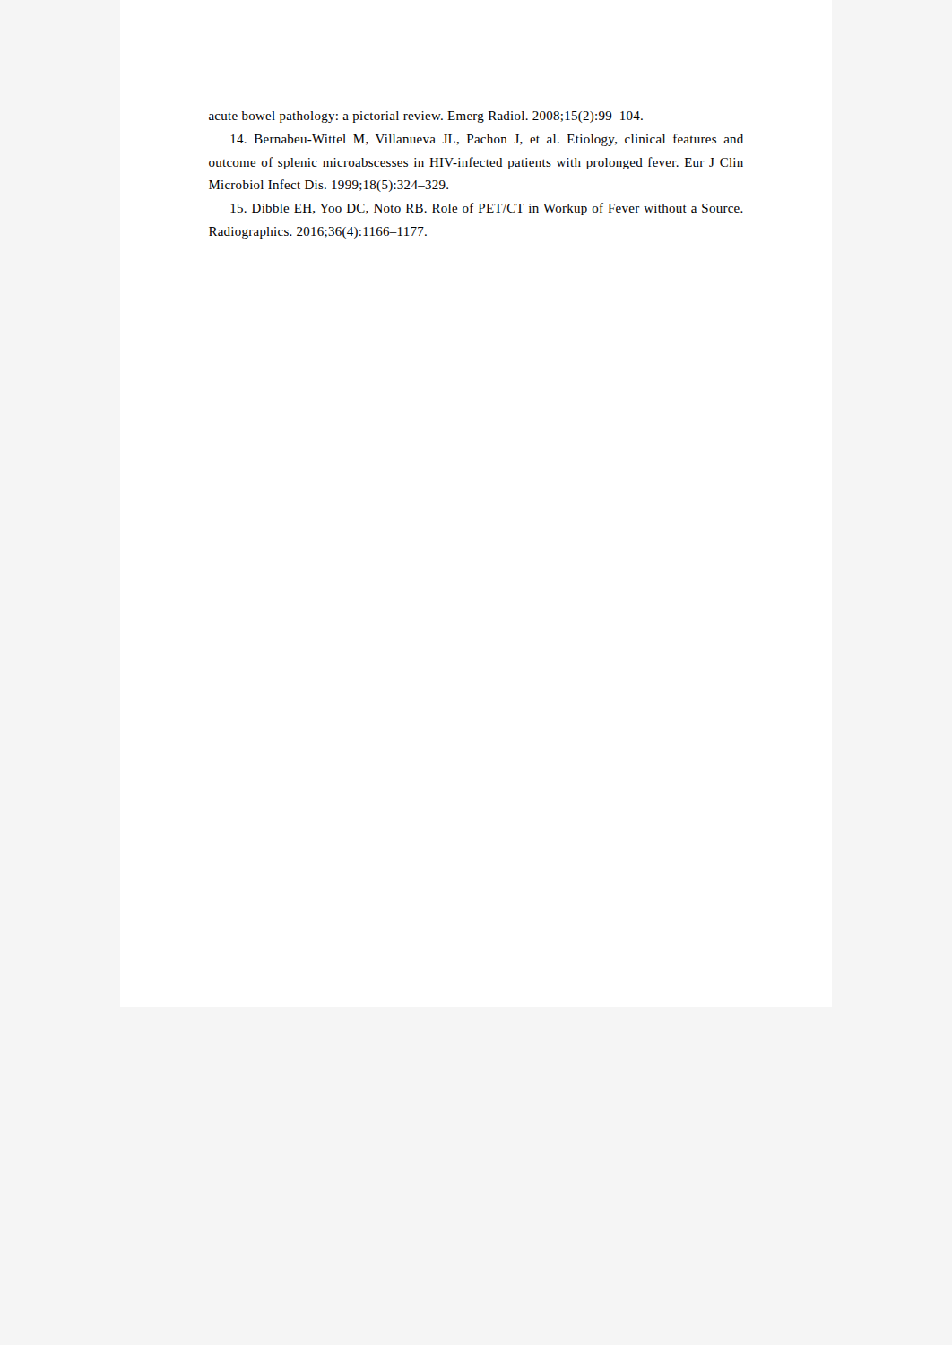acute bowel pathology: a pictorial review. Emerg Radiol. 2008;15(2):99–104.
14. Bernabeu-Wittel M, Villanueva JL, Pachon J, et al. Etiology, clinical features and outcome of splenic microabscesses in HIV-infected patients with prolonged fever. Eur J Clin Microbiol Infect Dis. 1999;18(5):324–329.
15. Dibble EH, Yoo DC, Noto RB. Role of PET/CT in Workup of Fever without a Source. Radiographics. 2016;36(4):1166–1177.